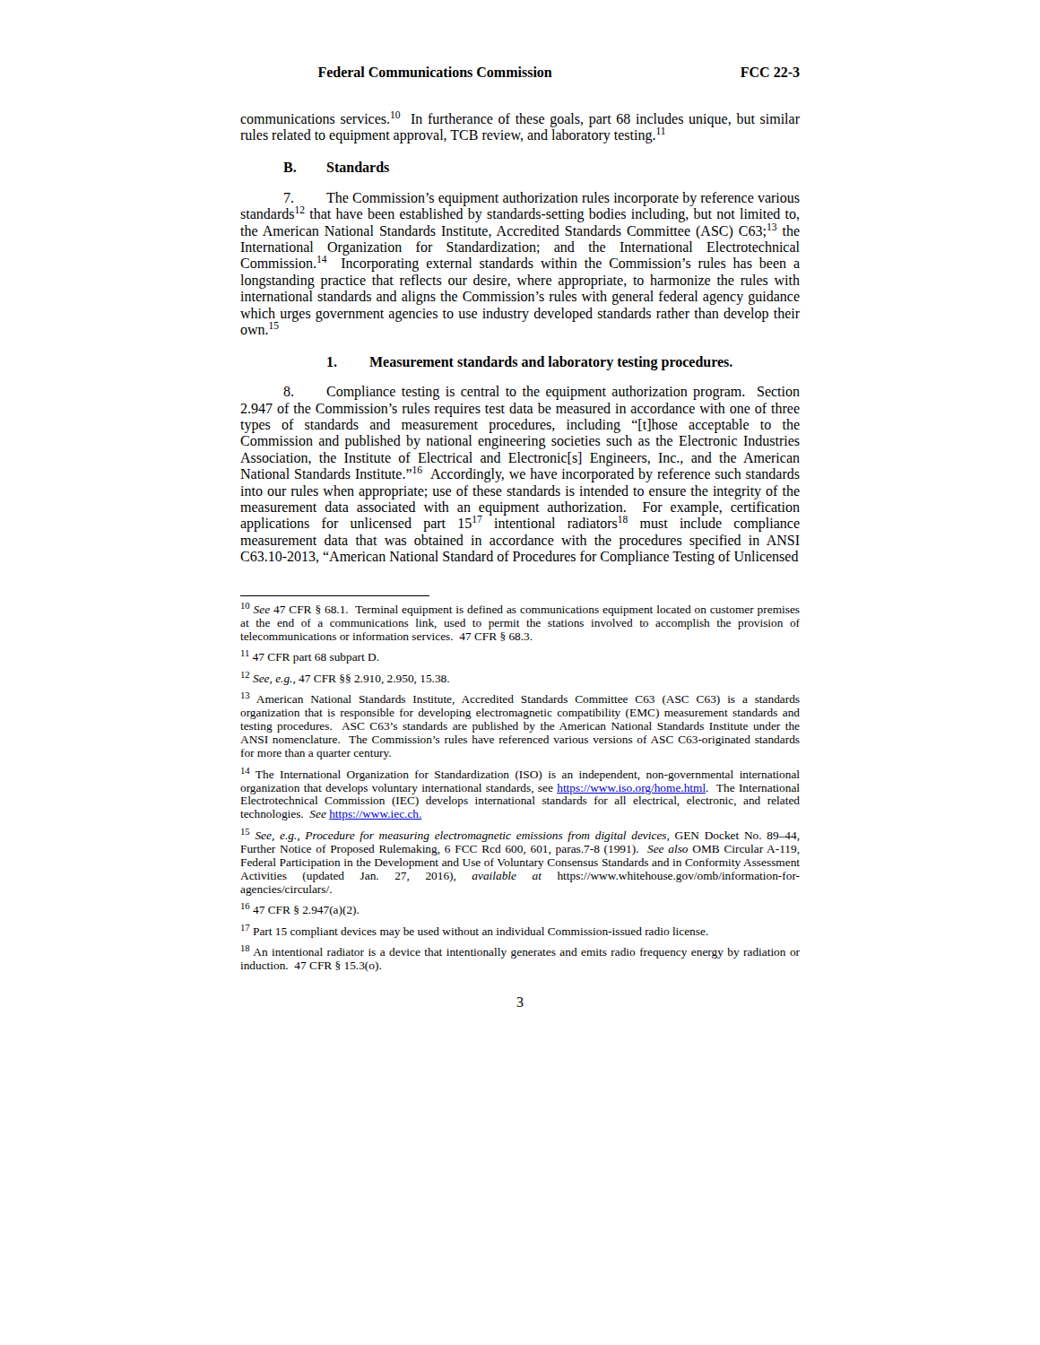Federal Communications Commission
FCC 22-3
communications services.10 In furtherance of these goals, part 68 includes unique, but similar rules related to equipment approval, TCB review, and laboratory testing.11
B. Standards
7. The Commission’s equipment authorization rules incorporate by reference various standards12 that have been established by standards-setting bodies including, but not limited to, the American National Standards Institute, Accredited Standards Committee (ASC) C63;13 the International Organization for Standardization; and the International Electrotechnical Commission.14 Incorporating external standards within the Commission’s rules has been a longstanding practice that reflects our desire, where appropriate, to harmonize the rules with international standards and aligns the Commission’s rules with general federal agency guidance which urges government agencies to use industry developed standards rather than develop their own.15
1. Measurement standards and laboratory testing procedures.
8. Compliance testing is central to the equipment authorization program. Section 2.947 of the Commission’s rules requires test data be measured in accordance with one of three types of standards and measurement procedures, including “[t]hose acceptable to the Commission and published by national engineering societies such as the Electronic Industries Association, the Institute of Electrical and Electronic[s] Engineers, Inc., and the American National Standards Institute.”16 Accordingly, we have incorporated by reference such standards into our rules when appropriate; use of these standards is intended to ensure the integrity of the measurement data associated with an equipment authorization. For example, certification applications for unlicensed part 1517 intentional radiators18 must include compliance measurement data that was obtained in accordance with the procedures specified in ANSI C63.10-2013, “American National Standard of Procedures for Compliance Testing of Unlicensed
10 See 47 CFR § 68.1. Terminal equipment is defined as communications equipment located on customer premises at the end of a communications link, used to permit the stations involved to accomplish the provision of telecommunications or information services. 47 CFR § 68.3.
11 47 CFR part 68 subpart D.
12 See, e.g., 47 CFR §§ 2.910, 2.950, 15.38.
13 American National Standards Institute, Accredited Standards Committee C63 (ASC C63) is a standards organization that is responsible for developing electromagnetic compatibility (EMC) measurement standards and testing procedures. ASC C63’s standards are published by the American National Standards Institute under the ANSI nomenclature. The Commission’s rules have referenced various versions of ASC C63-originated standards for more than a quarter century.
14 The International Organization for Standardization (ISO) is an independent, non-governmental international organization that develops voluntary international standards, see https://www.iso.org/home.html. The International Electrotechnical Commission (IEC) develops international standards for all electrical, electronic, and related technologies. See https://www.iec.ch.
15 See, e.g., Procedure for measuring electromagnetic emissions from digital devices, GEN Docket No. 89–44, Further Notice of Proposed Rulemaking, 6 FCC Rcd 600, 601, paras.7-8 (1991). See also OMB Circular A-119, Federal Participation in the Development and Use of Voluntary Consensus Standards and in Conformity Assessment Activities (updated Jan. 27, 2016), available at https://www.whitehouse.gov/omb/information-for-agencies/circulars/.
16 47 CFR § 2.947(a)(2).
17 Part 15 compliant devices may be used without an individual Commission-issued radio license.
18 An intentional radiator is a device that intentionally generates and emits radio frequency energy by radiation or induction. 47 CFR § 15.3(o).
3